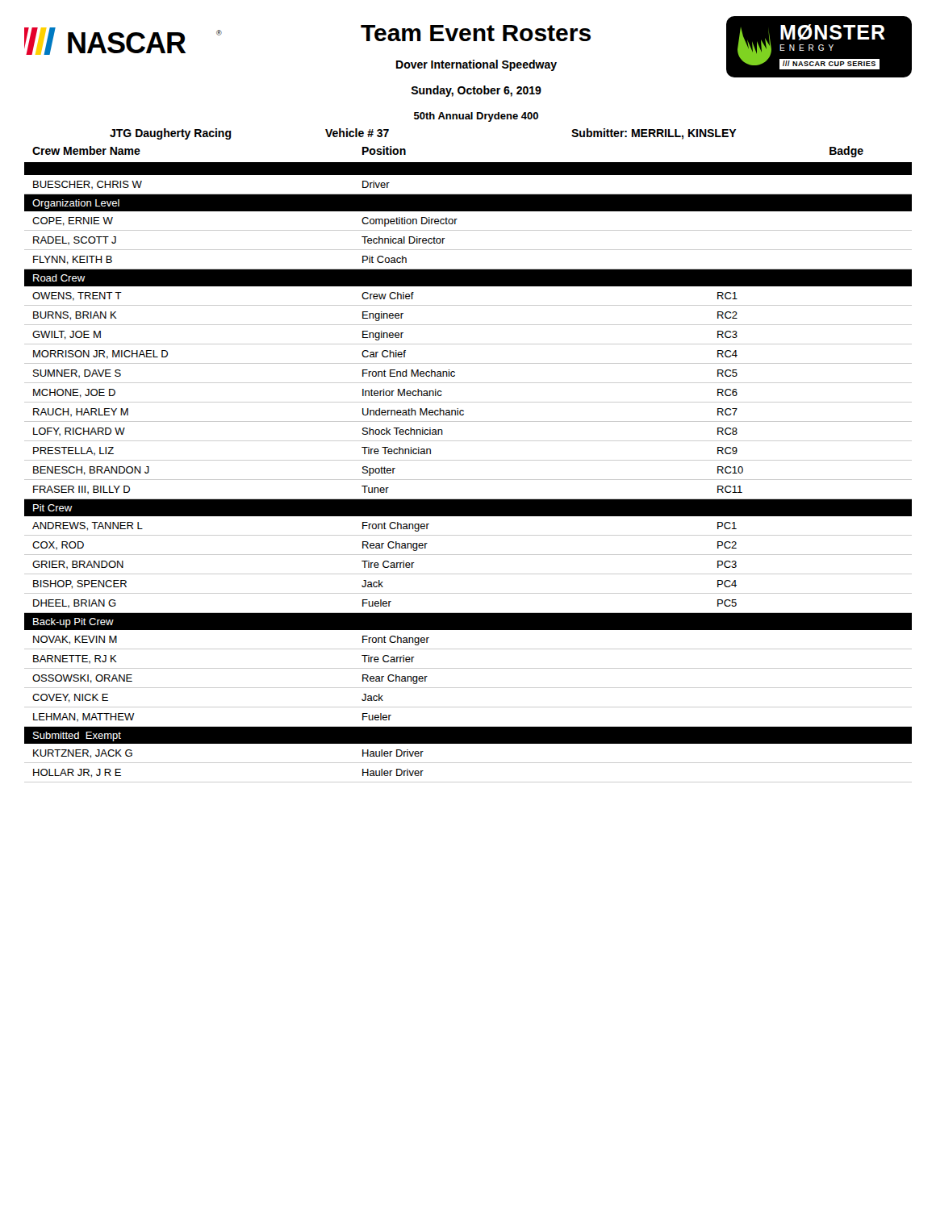NASCAR ®
Team Event Rosters
Dover International Speedway
Sunday, October 6, 2019
50th Annual Drydene 400
MØNSTER
ENERGY
/// NASCAR CUP SERIES
JTG Daugherty Racing
Vehicle # 37
Submitter: MERRILL, KINSLEY
| Crew Member Name | Position | Badge |
| --- | --- | --- |
| BUESCHER, CHRIS W | Driver | |
| Organization Level |
| COPE, ERNIE W | Competition Director | |
| RADEL, SCOTT J | Technical Director | |
| FLYNN, KEITH B | Pit Coach | |
| Road Crew |
| OWENS, TRENT T | Crew Chief | RC1 |
| BURNS, BRIAN K | Engineer | RC2 |
| GWILT, JOE M | Engineer | RC3 |
| MORRISON JR, MICHAEL D | Car Chief | RC4 |
| SUMNER, DAVE S | Front End Mechanic | RC5 |
| MCHONE, JOE D | Interior Mechanic | RC6 |
| RAUCH, HARLEY M | Underneath Mechanic | RC7 |
| LOFY, RICHARD W | Shock Technician | RC8 |
| PRESTELLA, LIZ | Tire Technician | RC9 |
| BENESCH, BRANDON J | Spotter | RC10 |
| FRASER III, BILLY D | Tuner | RC11 |
| Pit Crew |
| ANDREWS, TANNER L | Front Changer | PC1 |
| COX, ROD | Rear Changer | PC2 |
| GRIER, BRANDON | Tire Carrier | PC3 |
| BISHOP, SPENCER | Jack | PC4 |
| DHEEL, BRIAN G | Fueler | PC5 |
| Back-up Pit Crew |
| NOVAK, KEVIN M | Front Changer | |
| BARNETTE, RJ K | Tire Carrier | |
| OSSOWSKI, ORANE | Rear Changer | |
| COVEY, NICK E | Jack | |
| LEHMAN, MATTHEW | Fueler | |
| Submitted Exempt |
| KURTZNER, JACK G | Hauler Driver | |
| HOLLAR JR, J R E | Hauler Driver | |